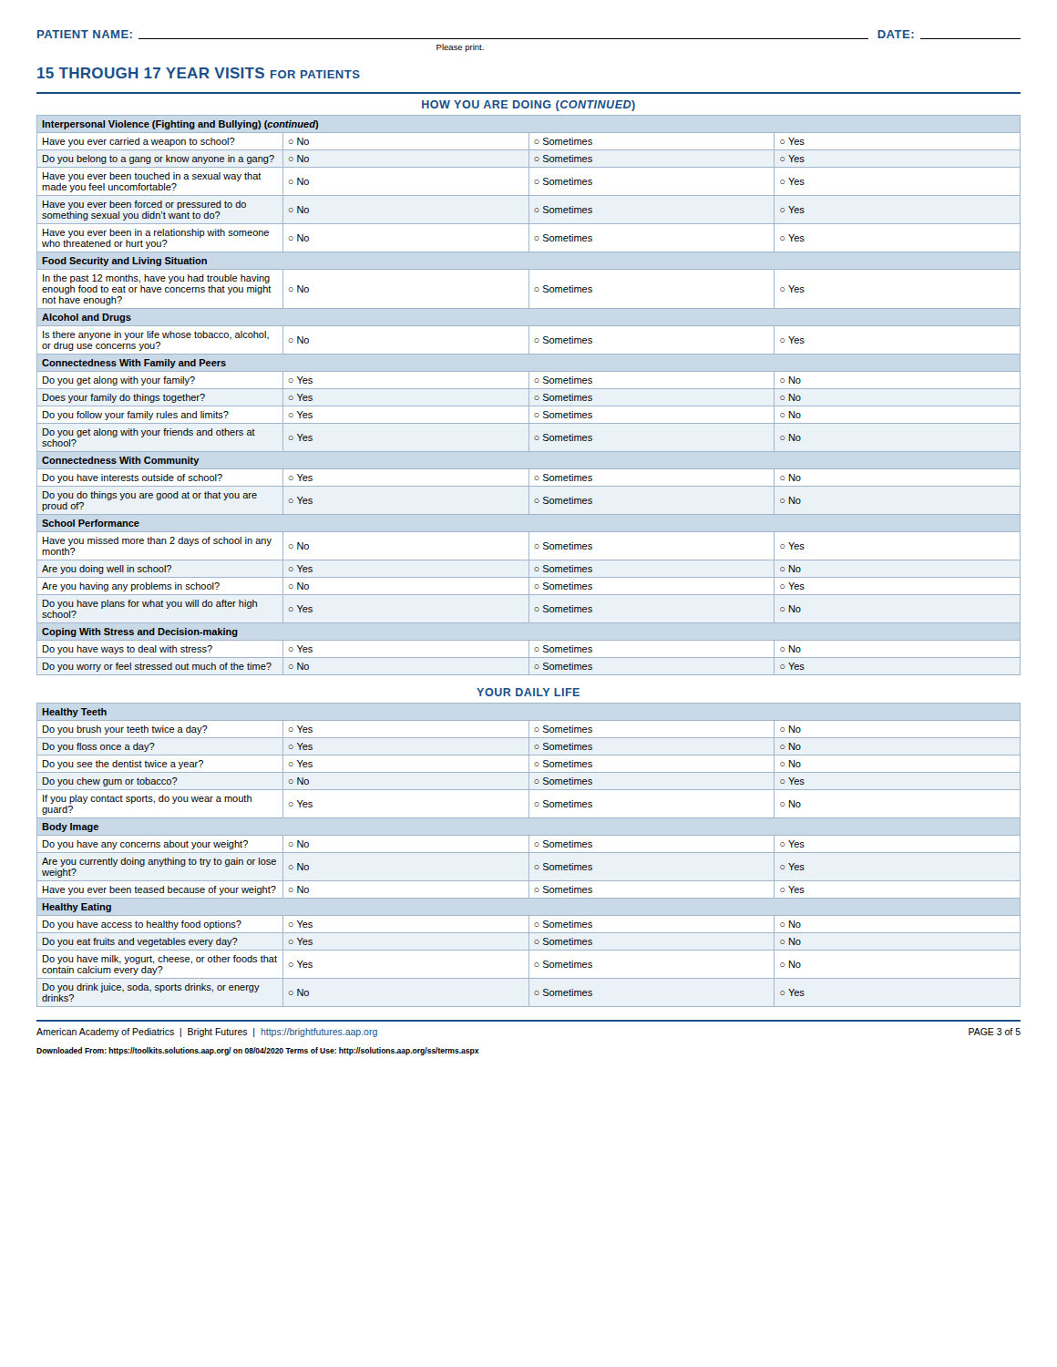PATIENT NAME: DATE:
Please print.
15 THROUGH 17 YEAR VISITS FOR PATIENTS
HOW YOU ARE DOING (CONTINUED)
| Interpersonal Violence (Fighting and Bullying) ( continued ) |
| Have you ever carried a weapon to school? | ○ No | ○ Sometimes | ○ Yes |
| Do you belong to a gang or know anyone in a gang? | ○ No | ○ Sometimes | ○ Yes |
| Have you ever been touched in a sexual way that made you feel uncomfortable? | ○ No | ○ Sometimes | ○ Yes |
| Have you ever been forced or pressured to do something sexual you didn’t want to do? | ○ No | ○ Sometimes | ○ Yes |
| Have you ever been in a relationship with someone who threatened or hurt you? | ○ No | ○ Sometimes | ○ Yes |
| Food Security and Living Situation |
| In the past 12 months, have you had trouble having enough food to eat or have concerns that you might not have enough? | ○ No | ○ Sometimes | ○ Yes |
| Alcohol and Drugs |
| Is there anyone in your life whose tobacco, alcohol, or drug use concerns you? | ○ No | ○ Sometimes | ○ Yes |
| Connectedness With Family and Peers |
| Do you get along with your family? | ○ Yes | ○ Sometimes | ○ No |
| Does your family do things together? | ○ Yes | ○ Sometimes | ○ No |
| Do you follow your family rules and limits? | ○ Yes | ○ Sometimes | ○ No |
| Do you get along with your friends and others at school? | ○ Yes | ○ Sometimes | ○ No |
| Connectedness With Community |
| Do you have interests outside of school? | ○ Yes | ○ Sometimes | ○ No |
| Do you do things you are good at or that you are proud of? | ○ Yes | ○ Sometimes | ○ No |
| School Performance |
| Have you missed more than 2 days of school in any month? | ○ No | ○ Sometimes | ○ Yes |
| Are you doing well in school? | ○ Yes | ○ Sometimes | ○ No |
| Are you having any problems in school? | ○ No | ○ Sometimes | ○ Yes |
| Do you have plans for what you will do after high school? | ○ Yes | ○ Sometimes | ○ No |
| Coping With Stress and Decision-making |
| Do you have ways to deal with stress? | ○ Yes | ○ Sometimes | ○ No |
| Do you worry or feel stressed out much of the time? | ○ No | ○ Sometimes | ○ Yes |
YOUR DAILY LIFE
| Healthy Teeth |
| Do you brush your teeth twice a day? | ○ Yes | ○ Sometimes | ○ No |
| Do you floss once a day? | ○ Yes | ○ Sometimes | ○ No |
| Do you see the dentist twice a year? | ○ Yes | ○ Sometimes | ○ No |
| Do you chew gum or tobacco? | ○ No | ○ Sometimes | ○ Yes |
| If you play contact sports, do you wear a mouth guard? | ○ Yes | ○ Sometimes | ○ No |
| Body Image |
| Do you have any concerns about your weight? | ○ No | ○ Sometimes | ○ Yes |
| Are you currently doing anything to try to gain or lose weight? | ○ No | ○ Sometimes | ○ Yes |
| Have you ever been teased because of your weight? | ○ No | ○ Sometimes | ○ Yes |
| Healthy Eating |
| Do you have access to healthy food options? | ○ Yes | ○ Sometimes | ○ No |
| Do you eat fruits and vegetables every day? | ○ Yes | ○ Sometimes | ○ No |
| Do you have milk, yogurt, cheese, or other foods that contain calcium every day? | ○ Yes | ○ Sometimes | ○ No |
| Do you drink juice, soda, sports drinks, or energy drinks? | ○ No | ○ Sometimes | ○ Yes |
American Academy of Pediatrics | Bright Futures | https://brightfutures.aap.org
PAGE 3 of 5
Downloaded From: https://toolkits.solutions.aap.org/ on 08/04/2020 Terms of Use: http://solutions.aap.org/ss/terms.aspx